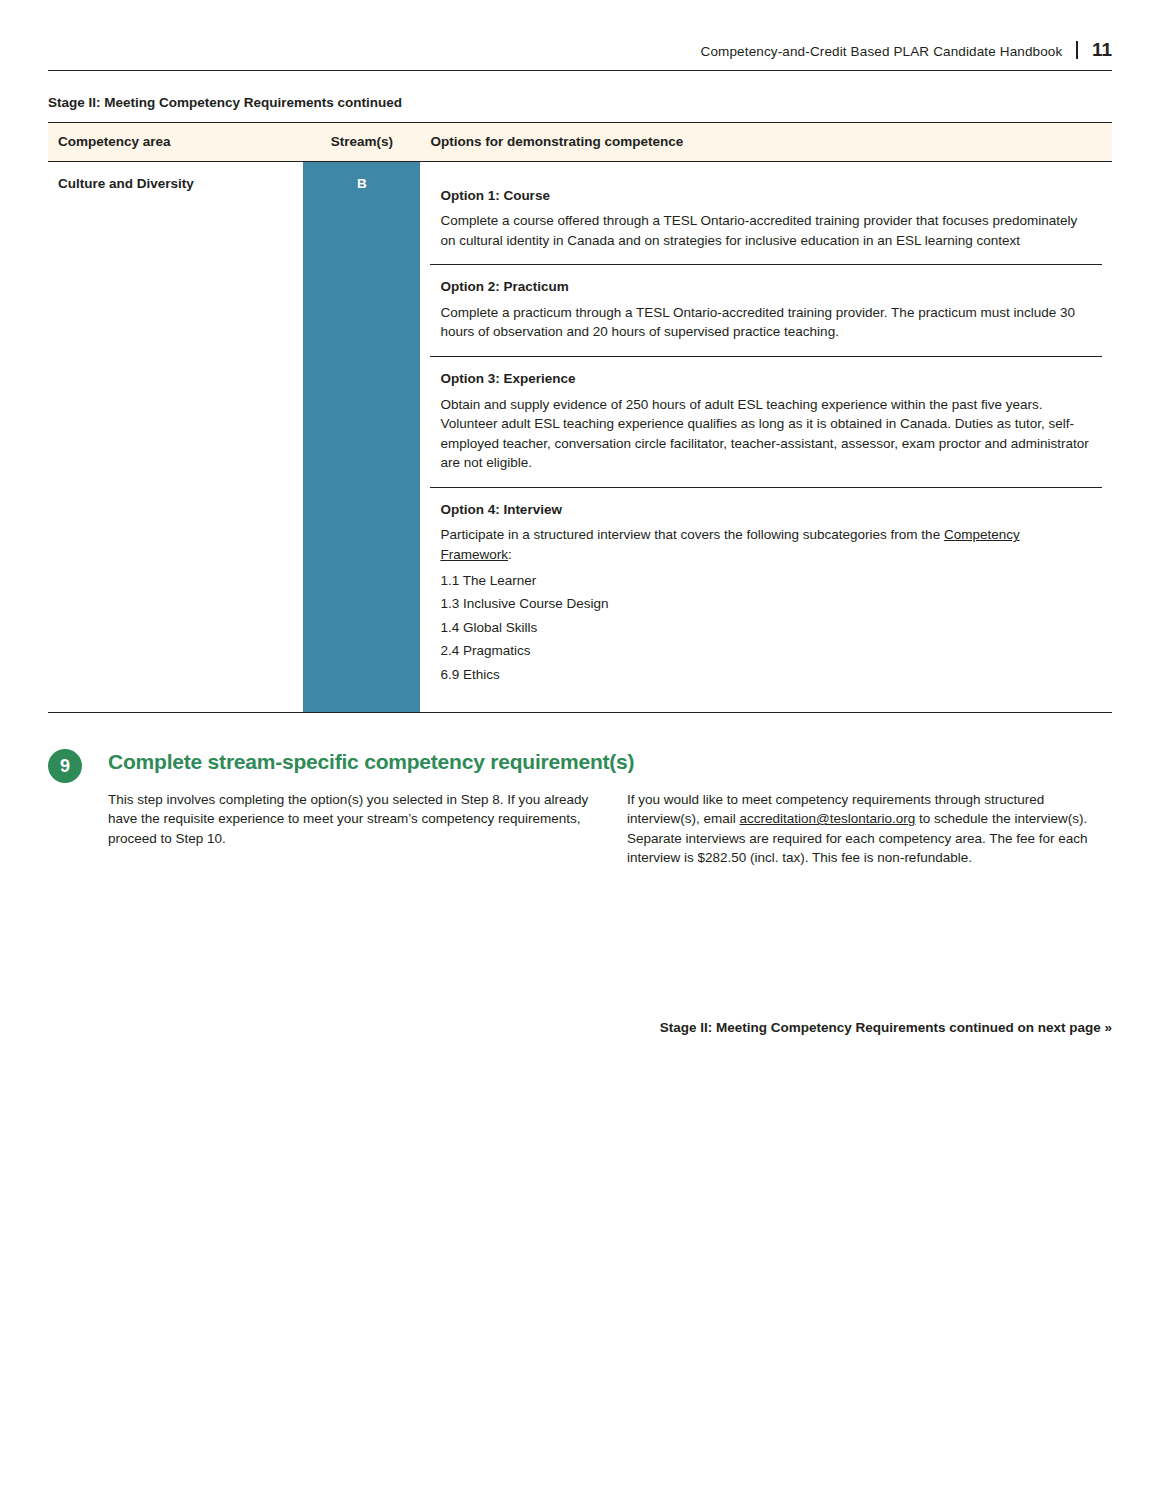Competency-and-Credit Based PLAR Candidate Handbook 11
Stage II: Meeting Competency Requirements continued
| Competency area | Stream(s) | Options for demonstrating competence |
| --- | --- | --- |
| Culture and Diversity | B | Option 1: Course Complete a course offered through a TESL Ontario-accredited training provider that focuses predominately on cultural identity in Canada and on strategies for inclusive education in an ESL learning context Option 2: Practicum Complete a practicum through a TESL Ontario-accredited training provider. The practicum must include 30 hours of observation and 20 hours of supervised practice teaching. Option 3: Experience Obtain and supply evidence of 250 hours of adult ESL teaching experience within the past five years. Volunteer adult ESL teaching experience qualifies as long as it is obtained in Canada. Duties as tutor, self-employed teacher, conversation circle facilitator, teacher-assistant, assessor, exam proctor and administrator are not eligible. Option 4: Interview Participate in a structured interview that covers the following subcategories from the Competency Framework : 1.1 The Learner 1.3 Inclusive Course Design 1.4 Global Skills 2.4 Pragmatics 6.9 Ethics |
9
Complete stream-specific competency requirement(s)
This step involves completing the option(s) you selected in Step 8. If you already have the requisite experience to meet your stream’s competency requirements, proceed to Step 10.
If you would like to meet competency requirements through structured interview(s), email accreditation@teslontario.org to schedule the interview(s). Separate interviews are required for each competency area. The fee for each interview is $282.50 (incl. tax). This fee is non-refundable.
Stage II: Meeting Competency Requirements continued on next page »